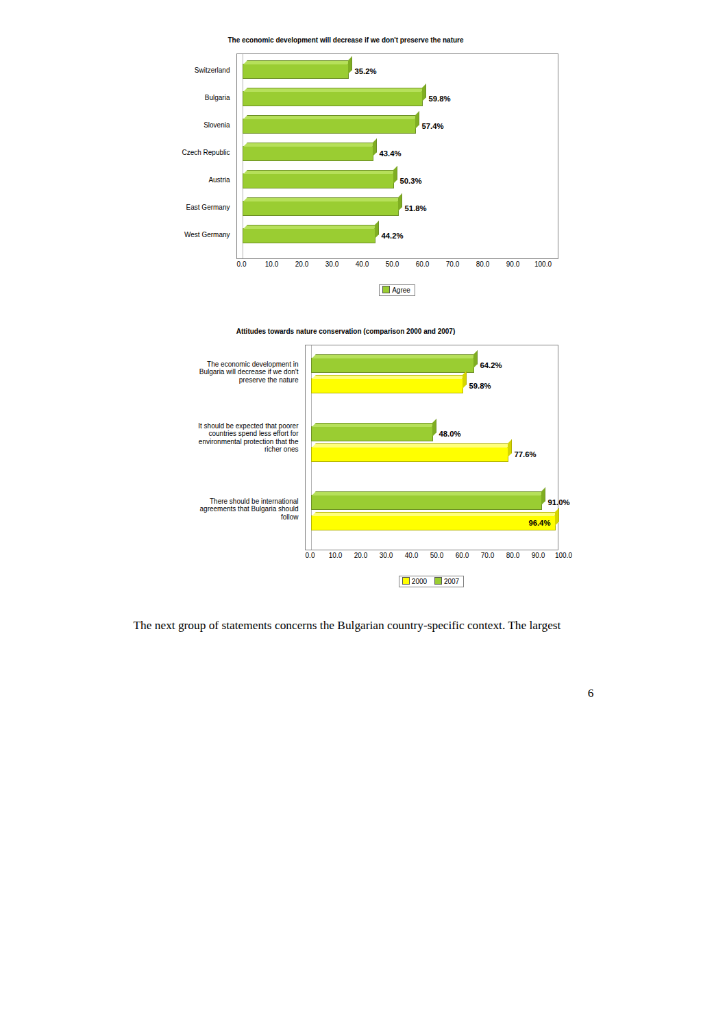The economic development will decrease if we don't preserve the nature
Switzerland
Bulgaria
Slovenia
Czech Republic
Austria
East Germany
West Germany
35.2%
59.8%
57.4%
43.4%
50.3%
51.8%
44.2%
0.0 10.0 20.0 30.0 40.0 50.0 60.0 70.0 80.0 90.0 100.0
Agree
Attitudes towards nature conservation (comparison 2000 and 2007)
The economic development in Bulgaria will decrease if we don't preserve the nature
It should be expected that poorer countries spend less effort for environmental protection that the richer ones
There should be international agreements that Bulgaria should follow
64.2%
59.8%
48.0%
77.6%
91.0%
96.4%
0.0 10.0 20.0 30.0 40.0 50.0 60.0 70.0 80.0 90.0 100.0
2000 2007
The next group of statements concerns the Bulgarian country-specific context. The largest
6